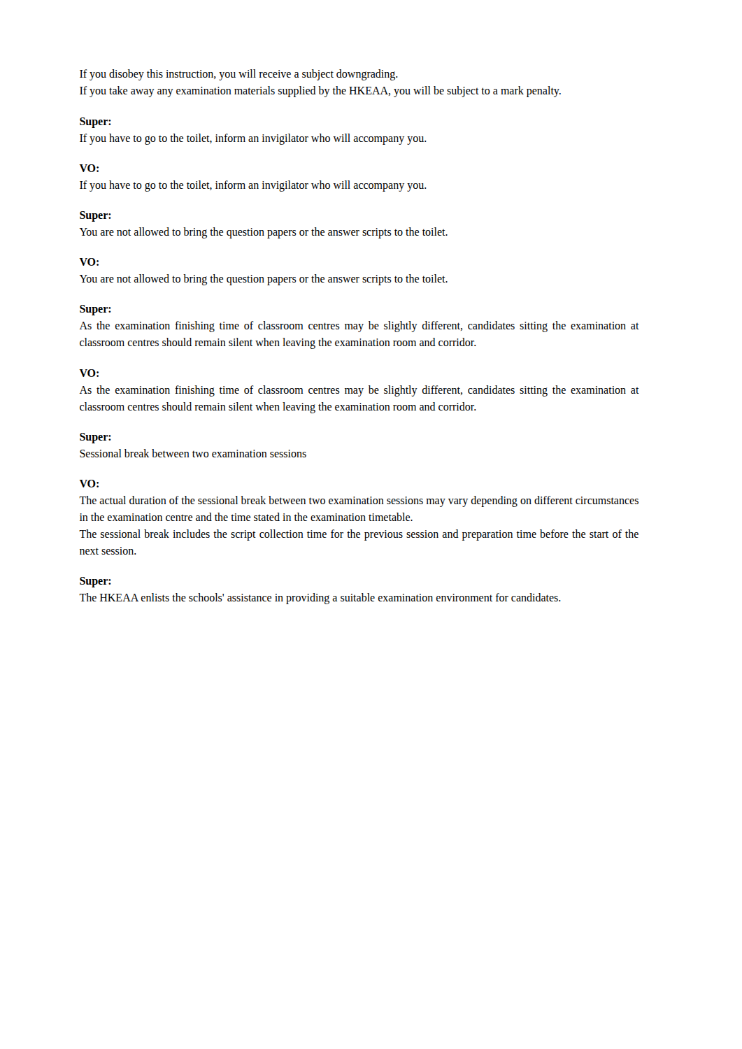If you disobey this instruction, you will receive a subject downgrading.
If you take away any examination materials supplied by the HKEAA, you will be subject to a mark penalty.
Super:
If you have to go to the toilet, inform an invigilator who will accompany you.
VO:
If you have to go to the toilet, inform an invigilator who will accompany you.
Super:
You are not allowed to bring the question papers or the answer scripts to the toilet.
VO:
You are not allowed to bring the question papers or the answer scripts to the toilet.
Super:
As the examination finishing time of classroom centres may be slightly different, candidates sitting the examination at classroom centres should remain silent when leaving the examination room and corridor.
VO:
As the examination finishing time of classroom centres may be slightly different, candidates sitting the examination at classroom centres should remain silent when leaving the examination room and corridor.
Super:
Sessional break between two examination sessions
VO:
The actual duration of the sessional break between two examination sessions may vary depending on different circumstances in the examination centre and the time stated in the examination timetable.
The sessional break includes the script collection time for the previous session and preparation time before the start of the next session.
Super:
The HKEAA enlists the schools' assistance in providing a suitable examination environment for candidates.